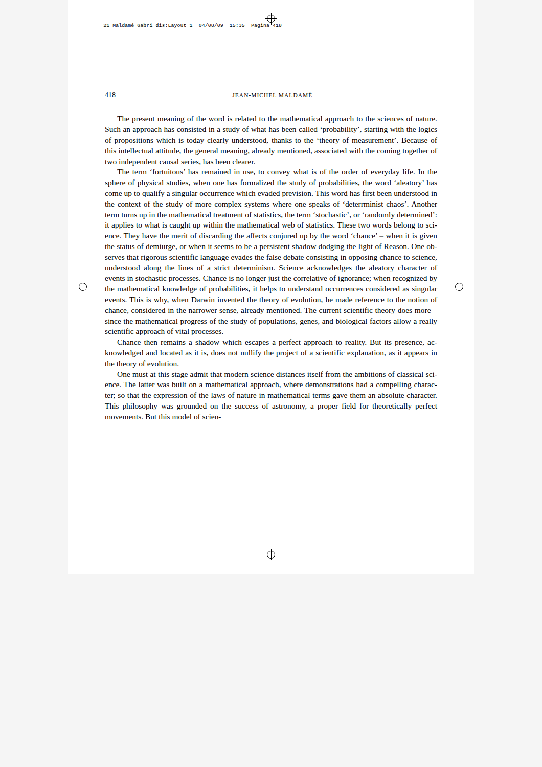21_Maldamé Gabri_dis:Layout 1 04/08/09 15:35 Pagina 418
418
JEAN-MICHEL MALDAMÉ
The present meaning of the word is related to the mathematical approach to the sciences of nature. Such an approach has consisted in a study of what has been called ‘probability’, starting with the logics of propositions which is today clearly understood, thanks to the ‘theory of measurement’. Because of this intellectual attitude, the general meaning, already mentioned, associated with the coming together of two independent causal series, has been clearer.
The term ‘fortuitous’ has remained in use, to convey what is of the order of everyday life. In the sphere of physical studies, when one has formalized the study of probabilities, the word ‘aleatory’ has come up to qualify a singular occurrence which evaded prevision. This word has first been understood in the context of the study of more complex systems where one speaks of ‘deterrminist chaos’. Another term turns up in the mathematical treatment of statistics, the term ‘stochastic’, or ‘randomly determined’: it applies to what is caught up within the mathematical web of statistics. These two words belong to science. They have the merit of discarding the affects conjured up by the word ‘chance’ – when it is given the status of demiurge, or when it seems to be a persistent shadow dodging the light of Reason. One observes that rigorous scientific language evades the false debate consisting in opposing chance to science, understood along the lines of a strict determinism. Science acknowledges the aleatory character of events in stochastic processes. Chance is no longer just the correlative of ignorance; when recognized by the mathematical knowledge of probabilities, it helps to understand occurrences considered as singular events. This is why, when Darwin invented the theory of evolution, he made reference to the notion of chance, considered in the narrower sense, already mentioned. The current scientific theory does more – since the mathematical progress of the study of populations, genes, and biological factors allow a really scientific approach of vital processes.
Chance then remains a shadow which escapes a perfect approach to reality. But its presence, acknowledged and located as it is, does not nullify the project of a scientific explanation, as it appears in the theory of evolution.
One must at this stage admit that modern science distances itself from the ambitions of classical science. The latter was built on a mathematical approach, where demonstrations had a compelling character; so that the expression of the laws of nature in mathematical terms gave them an absolute character. This philosophy was grounded on the success of astronomy, a proper field for theoretically perfect movements. But this model of scien-